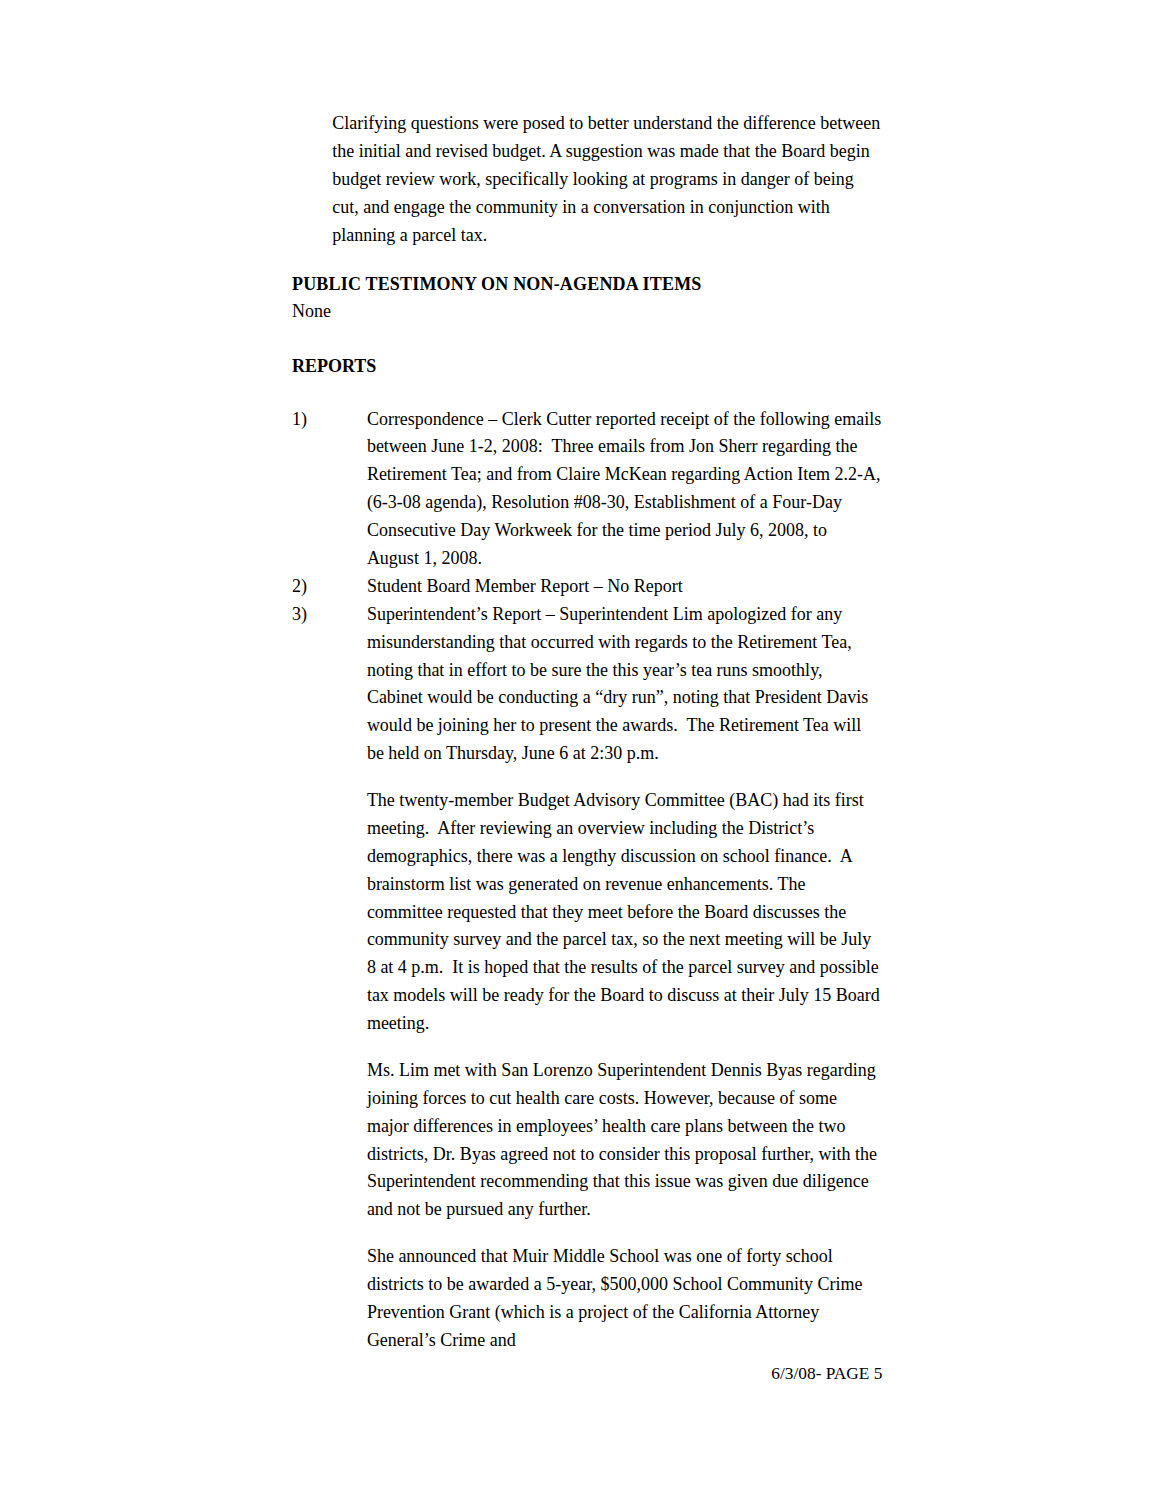Clarifying questions were posed to better understand the difference between the initial and revised budget. A suggestion was made that the Board begin budget review work, specifically looking at programs in danger of being cut, and engage the community in a conversation in conjunction with planning a parcel tax.
PUBLIC TESTIMONY ON NON-AGENDA ITEMS
None
REPORTS
| 1) | Correspondence – Clerk Cutter reported receipt of the following emails between June 1-2, 2008: Three emails from Jon Sherr regarding the Retirement Tea; and from Claire McKean regarding Action Item 2.2-A, (6-3-08 agenda), Resolution #08-30, Establishment of a Four-Day Consecutive Day Workweek for the time period July 6, 2008, to August 1, 2008. |
| 2) | Student Board Member Report – No Report |
| 3) | Superintendent’s Report – Superintendent Lim apologized for any misunderstanding that occurred with regards to the Retirement Tea, noting that in effort to be sure the this year’s tea runs smoothly, Cabinet would be conducting a “dry run”, noting that President Davis would be joining her to present the awards. The Retirement Tea will be held on Thursday, June 6 at 2:30 p.m. The twenty-member Budget Advisory Committee (BAC) had its first meeting. After reviewing an overview including the District’s demographics, there was a lengthy discussion on school finance. A brainstorm list was generated on revenue enhancements. The committee requested that they meet before the Board discusses the community survey and the parcel tax, so the next meeting will be July 8 at 4 p.m. It is hoped that the results of the parcel survey and possible tax models will be ready for the Board to discuss at their July 15 Board meeting. Ms. Lim met with San Lorenzo Superintendent Dennis Byas regarding joining forces to cut health care costs. However, because of some major differences in employees’ health care plans between the two districts, Dr. Byas agreed not to consider this proposal further, with the Superintendent recommending that this issue was given due diligence and not be pursued any further. She announced that Muir Middle School was one of forty school districts to be awarded a 5-year, $500,000 School Community Crime Prevention Grant (which is a project of the California Attorney General’s Crime and |
6/3/08- PAGE 5